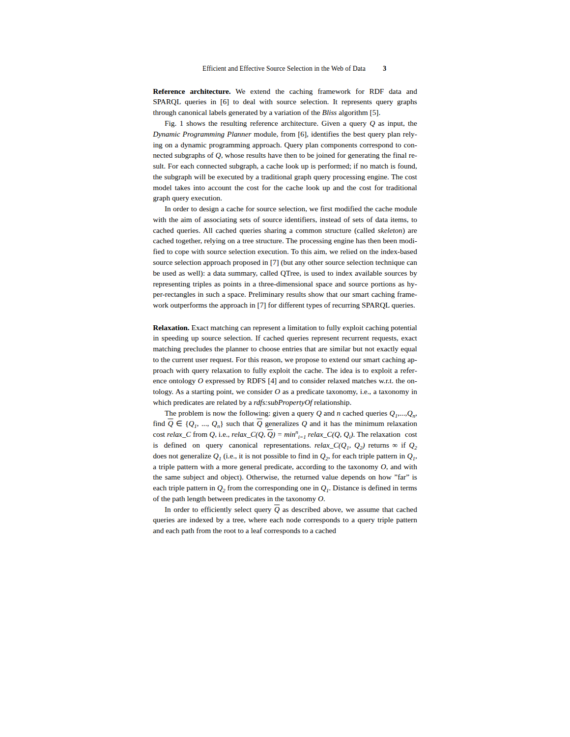Efficient and Effective Source Selection in the Web of Data 3
Reference architecture. We extend the caching framework for RDF data and SPARQL queries in [6] to deal with source selection. It represents query graphs through canonical labels generated by a variation of the Bliss algorithm [5].
Fig. 1 shows the resulting reference architecture. Given a query Q as input, the Dynamic Programming Planner module, from [6], identifies the best query plan relying on a dynamic programming approach. Query plan components correspond to connected subgraphs of Q, whose results have then to be joined for generating the final result. For each connected subgraph, a cache look up is performed; if no match is found, the subgraph will be executed by a traditional graph query processing engine. The cost model takes into account the cost for the cache look up and the cost for traditional graph query execution.
In order to design a cache for source selection, we first modified the cache module with the aim of associating sets of source identifiers, instead of sets of data items, to cached queries. All cached queries sharing a common structure (called skeleton) are cached together, relying on a tree structure. The processing engine has then been modified to cope with source selection execution. To this aim, we relied on the index-based source selection approach proposed in [7] (but any other source selection technique can be used as well): a data summary, called QTree, is used to index available sources by representing triples as points in a three-dimensional space and source portions as hyper-rectangles in such a space. Preliminary results show that our smart caching framework outperforms the approach in [7] for different types of recurring SPARQL queries.
Relaxation. Exact matching can represent a limitation to fully exploit caching potential in speeding up source selection. If cached queries represent recurrent requests, exact matching precludes the planner to choose entries that are similar but not exactly equal to the current user request. For this reason, we propose to extend our smart caching approach with query relaxation to fully exploit the cache. The idea is to exploit a reference ontology O expressed by RDFS [4] and to consider relaxed matches w.r.t. the ontology. As a starting point, we consider O as a predicate taxonomy, i.e., a taxonomy in which predicates are related by a rdfs:subPropertyOf relationship.
The problem is now the following: given a query Q and n cached queries Q1,...,Qn, find Q ∈ {Q1, ..., Qn} such that Q generalizes Q and it has the minimum relaxation cost relax_C from Q, i.e., relax_C(Q, Q) = minni=1 relax_C(Q, Qi). The relaxation cost is defined on query canonical representations. relax_C(Q1, Q2) returns ∞ if Q2 does not generalize Q1 (i.e., it is not possible to find in Q2, for each triple pattern in Q1, a triple pattern with a more general predicate, according to the taxonomy O, and with the same subject and object). Otherwise, the returned value depends on how ”far” is each triple pattern in Q2 from the corresponding one in Q1. Distance is defined in terms of the path length between predicates in the taxonomy O.
In order to efficiently select query Q as described above, we assume that cached queries are indexed by a tree, where each node corresponds to a query triple pattern and each path from the root to a leaf corresponds to a cached